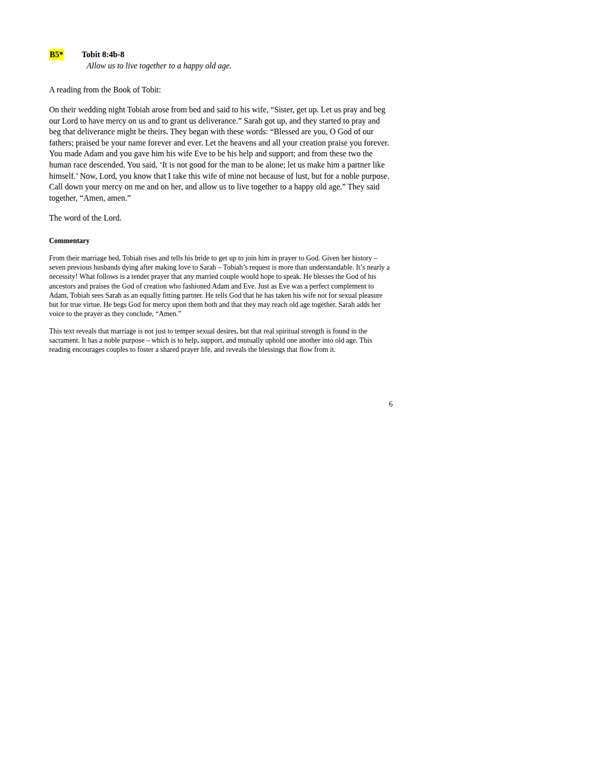B5* Tobit 8:4b-8
Allow us to live together to a happy old age.
A reading from the Book of Tobit:
On their wedding night Tobiah arose from bed and said to his wife, “Sister, get up. Let us pray and beg our Lord to have mercy on us and to grant us deliverance.” Sarah got up, and they started to pray and beg that deliverance might be theirs. They began with these words: “Blessed are you, O God of our fathers; praised be your name forever and ever. Let the heavens and all your creation praise you forever. You made Adam and you gave him his wife Eve to be his help and support; and from these two the human race descended. You said, ‘It is not good for the man to be alone; let us make him a partner like himself.’ Now, Lord, you know that I take this wife of mine not because of lust, but for a noble purpose. Call down your mercy on me and on her, and allow us to live together to a happy old age.” They said together, “Amen, amen.”
The word of the Lord.
Commentary
From their marriage bed, Tobiah rises and tells his bride to get up to join him in prayer to God. Given her history – seven previous husbands dying after making love to Sarah – Tobiah’s request is more than understandable. It’s nearly a necessity! What follows is a tender prayer that any married couple would hope to speak. He blesses the God of his ancestors and praises the God of creation who fashioned Adam and Eve. Just as Eve was a perfect complement to Adam, Tobiah sees Sarah as an equally fitting partner. He tells God that he has taken his wife not for sexual pleasure but for true virtue. He begs God for mercy upon them both and that they may reach old age together. Sarah adds her voice to the prayer as they conclude, “Amen.”
This text reveals that marriage is not just to temper sexual desires, but that real spiritual strength is found in the sacrament. It has a noble purpose – which is to help, support, and mutually uphold one another into old age. This reading encourages couples to foster a shared prayer life, and reveals the blessings that flow from it.
6